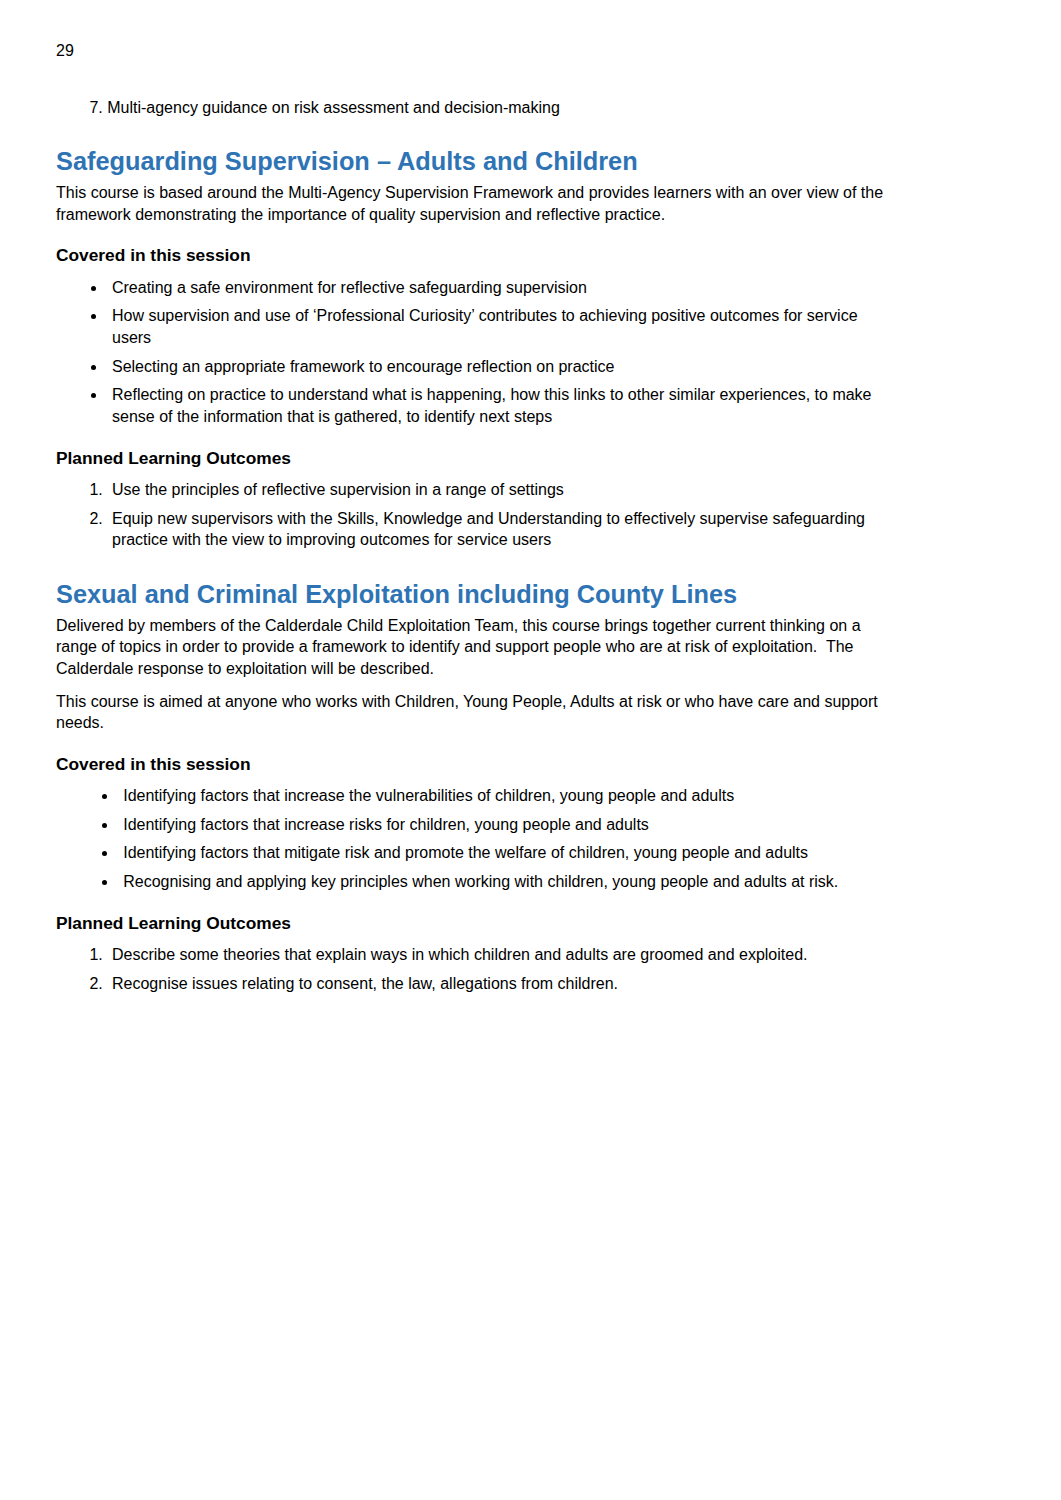29
Multi-agency guidance on risk assessment and decision-making
Safeguarding Supervision – Adults and Children
This course is based around the Multi-Agency Supervision Framework and provides learners with an over view of the framework demonstrating the importance of quality supervision and reflective practice.
Covered in this session
Creating a safe environment for reflective safeguarding supervision
How supervision and use of ‘Professional Curiosity’ contributes to achieving positive outcomes for service users
Selecting an appropriate framework to encourage reflection on practice
Reflecting on practice to understand what is happening, how this links to other similar experiences, to make sense of the information that is gathered, to identify next steps
Planned Learning Outcomes
Use the principles of reflective supervision in a range of settings
Equip new supervisors with the Skills, Knowledge and Understanding to effectively supervise safeguarding practice with the view to improving outcomes for service users
Sexual and Criminal Exploitation including County Lines
Delivered by members of the Calderdale Child Exploitation Team, this course brings together current thinking on a range of topics in order to provide a framework to identify and support people who are at risk of exploitation. The Calderdale response to exploitation will be described.
This course is aimed at anyone who works with Children, Young People, Adults at risk or who have care and support needs.
Covered in this session
Identifying factors that increase the vulnerabilities of children, young people and adults
Identifying factors that increase risks for children, young people and adults
Identifying factors that mitigate risk and promote the welfare of children, young people and adults
Recognising and applying key principles when working with children, young people and adults at risk.
Planned Learning Outcomes
Describe some theories that explain ways in which children and adults are groomed and exploited.
Recognise issues relating to consent, the law, allegations from children.